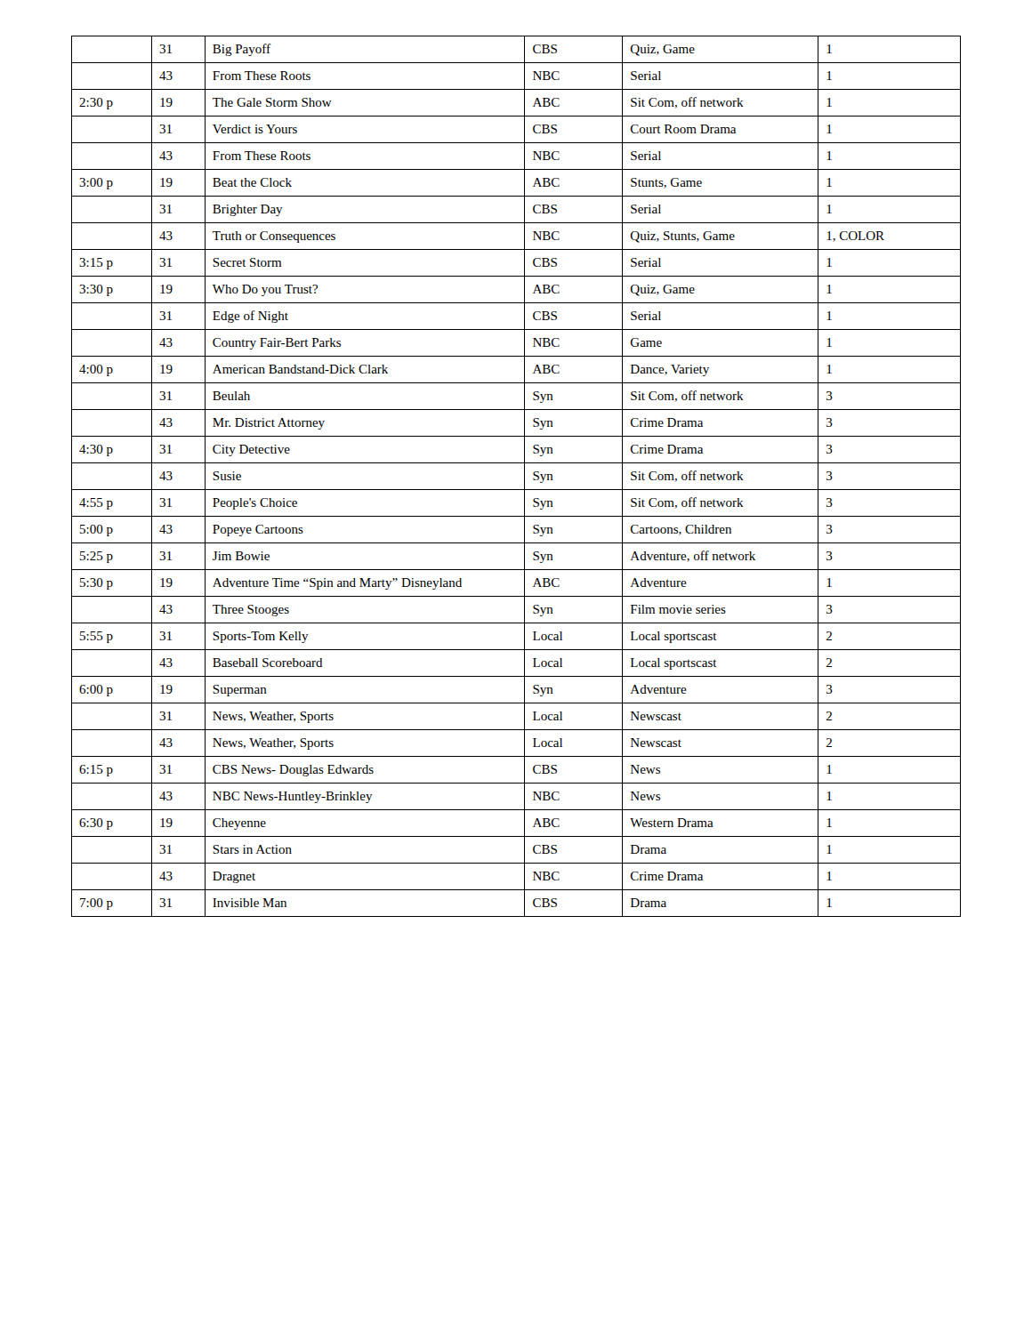| | 31 | Big Payoff | CBS | Quiz, Game | 1 |
| | 43 | From These Roots | NBC | Serial | 1 |
| 2:30 p | 19 | The Gale Storm Show | ABC | Sit Com, off network | 1 |
| | 31 | Verdict is Yours | CBS | Court Room Drama | 1 |
| | 43 | From These Roots | NBC | Serial | 1 |
| 3:00 p | 19 | Beat the Clock | ABC | Stunts, Game | 1 |
| | 31 | Brighter Day | CBS | Serial | 1 |
| | 43 | Truth or Consequences | NBC | Quiz, Stunts, Game | 1, COLOR |
| 3:15 p | 31 | Secret Storm | CBS | Serial | 1 |
| 3:30 p | 19 | Who Do you Trust? | ABC | Quiz, Game | 1 |
| | 31 | Edge of Night | CBS | Serial | 1 |
| | 43 | Country Fair-Bert Parks | NBC | Game | 1 |
| 4:00 p | 19 | American Bandstand-Dick Clark | ABC | Dance, Variety | 1 |
| | 31 | Beulah | Syn | Sit Com, off network | 3 |
| | 43 | Mr. District Attorney | Syn | Crime Drama | 3 |
| 4:30 p | 31 | City Detective | Syn | Crime Drama | 3 |
| | 43 | Susie | Syn | Sit Com, off network | 3 |
| 4:55 p | 31 | People's Choice | Syn | Sit Com, off network | 3 |
| 5:00 p | 43 | Popeye Cartoons | Syn | Cartoons, Children | 3 |
| 5:25 p | 31 | Jim Bowie | Syn | Adventure, off network | 3 |
| 5:30 p | 19 | Adventure Time “Spin and Marty” Disneyland | ABC | Adventure | 1 |
| | 43 | Three Stooges | Syn | Film movie series | 3 |
| 5:55 p | 31 | Sports-Tom Kelly | Local | Local sportscast | 2 |
| | 43 | Baseball Scoreboard | Local | Local sportscast | 2 |
| 6:00 p | 19 | Superman | Syn | Adventure | 3 |
| | 31 | News, Weather, Sports | Local | Newscast | 2 |
| | 43 | News, Weather, Sports | Local | Newscast | 2 |
| 6:15 p | 31 | CBS News- Douglas Edwards | CBS | News | 1 |
| | 43 | NBC News-Huntley-Brinkley | NBC | News | 1 |
| 6:30 p | 19 | Cheyenne | ABC | Western Drama | 1 |
| | 31 | Stars in Action | CBS | Drama | 1 |
| | 43 | Dragnet | NBC | Crime Drama | 1 |
| 7:00 p | 31 | Invisible Man | CBS | Drama | 1 |